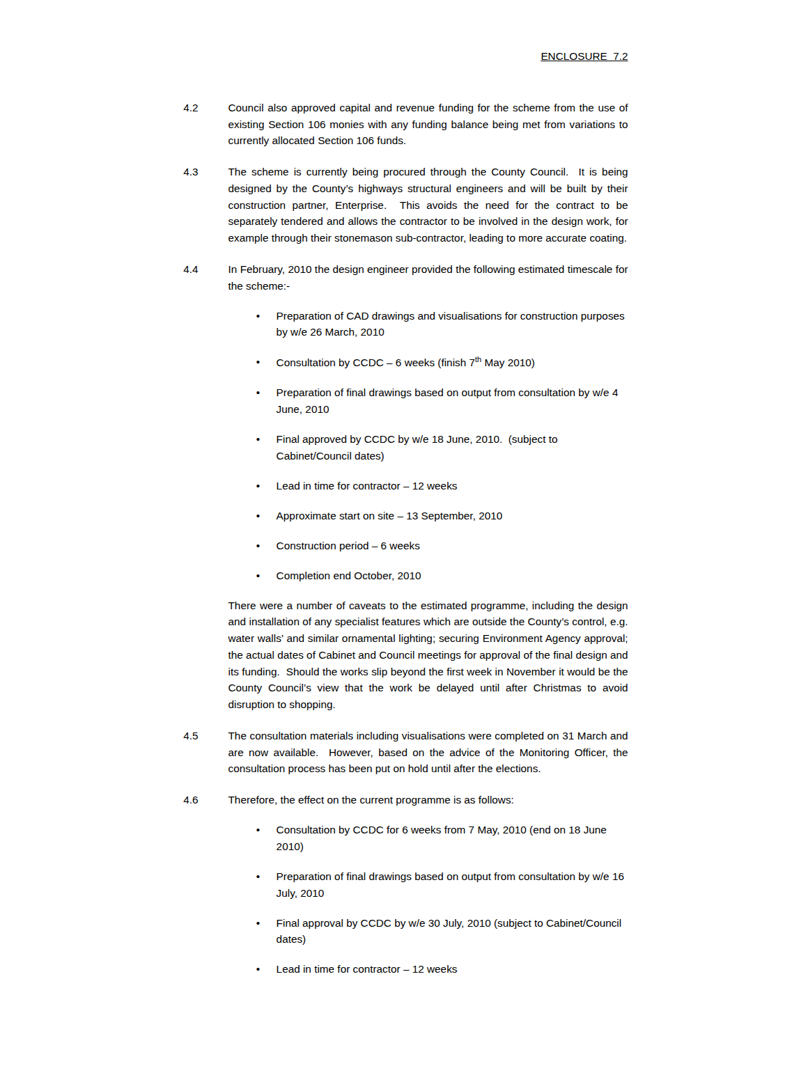ENCLOSURE 7.2
4.2
Council also approved capital and revenue funding for the scheme from the use of existing Section 106 monies with any funding balance being met from variations to currently allocated Section 106 funds.
4.3
The scheme is currently being procured through the County Council. It is being designed by the County’s highways structural engineers and will be built by their construction partner, Enterprise. This avoids the need for the contract to be separately tendered and allows the contractor to be involved in the design work, for example through their stonemason sub-contractor, leading to more accurate coating.
4.4
In February, 2010 the design engineer provided the following estimated timescale for the scheme:-
Preparation of CAD drawings and visualisations for construction purposes by w/e 26 March, 2010
Consultation by CCDC – 6 weeks (finish 7th May 2010)
Preparation of final drawings based on output from consultation by w/e 4 June, 2010
Final approved by CCDC by w/e 18 June, 2010. (subject to Cabinet/Council dates)
Lead in time for contractor – 12 weeks
Approximate start on site – 13 September, 2010
Construction period – 6 weeks
Completion end October, 2010
There were a number of caveats to the estimated programme, including the design and installation of any specialist features which are outside the County’s control, e.g. water walls’ and similar ornamental lighting; securing Environment Agency approval; the actual dates of Cabinet and Council meetings for approval of the final design and its funding. Should the works slip beyond the first week in November it would be the County Council’s view that the work be delayed until after Christmas to avoid disruption to shopping.
4.5
The consultation materials including visualisations were completed on 31 March and are now available. However, based on the advice of the Monitoring Officer, the consultation process has been put on hold until after the elections.
4.6
Therefore, the effect on the current programme is as follows:
Consultation by CCDC for 6 weeks from 7 May, 2010 (end on 18 June 2010)
Preparation of final drawings based on output from consultation by w/e 16 July, 2010
Final approval by CCDC by w/e 30 July, 2010 (subject to Cabinet/Council dates)
Lead in time for contractor – 12 weeks